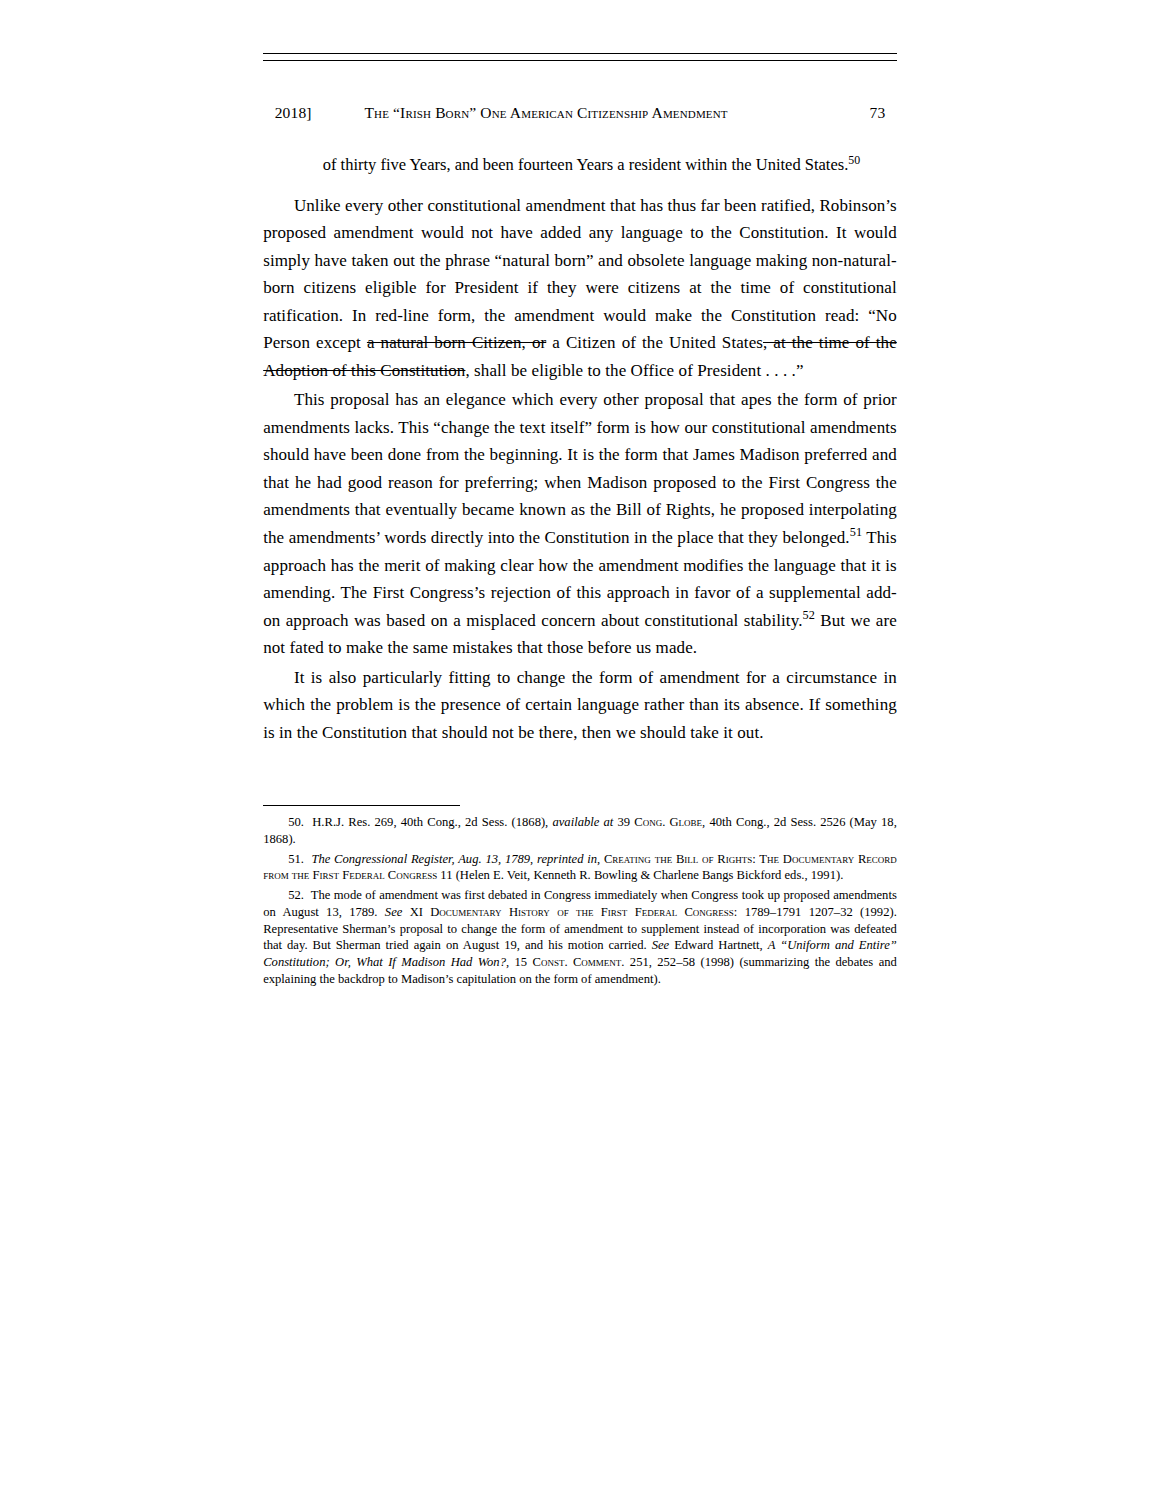2018] The “Irish Born” One American Citizenship Amendment 73
of thirty five Years, and been fourteen Years a resident within the United States.50
Unlike every other constitutional amendment that has thus far been ratified, Robinson’s proposed amendment would not have added any language to the Constitution. It would simply have taken out the phrase “natural born” and obsolete language making non-natural-born citizens eligible for President if they were citizens at the time of constitutional ratification. In red-line form, the amendment would make the Constitution read: “No Person except a natural born Citizen, or a Citizen of the United States, at the time of the Adoption of this Constitution, shall be eligible to the Office of President . . . .”
This proposal has an elegance which every other proposal that apes the form of prior amendments lacks. This “change the text itself” form is how our constitutional amendments should have been done from the beginning. It is the form that James Madison preferred and that he had good reason for preferring; when Madison proposed to the First Congress the amendments that eventually became known as the Bill of Rights, he proposed interpolating the amendments’ words directly into the Constitution in the place that they belonged.51 This approach has the merit of making clear how the amendment modifies the language that it is amending. The First Congress’s rejection of this approach in favor of a supplemental add-on approach was based on a misplaced concern about constitutional stability.52 But we are not fated to make the same mistakes that those before us made.
It is also particularly fitting to change the form of amendment for a circumstance in which the problem is the presence of certain language rather than its absence. If something is in the Constitution that should not be there, then we should take it out.
50. H.R.J. Res. 269, 40th Cong., 2d Sess. (1868), available at 39 Cong. Globe, 40th Cong., 2d Sess. 2526 (May 18, 1868).
51. The Congressional Register, Aug. 13, 1789, reprinted in, Creating the Bill of Rights: The Documentary Record from the First Federal Congress 11 (Helen E. Veit, Kenneth R. Bowling & Charlene Bangs Bickford eds., 1991).
52. The mode of amendment was first debated in Congress immediately when Congress took up proposed amendments on August 13, 1789. See XI Documentary History of the First Federal Congress: 1789–1791 1207–32 (1992). Representative Sherman’s proposal to change the form of amendment to supplement instead of incorporation was defeated that day. But Sherman tried again on August 19, and his motion carried. See Edward Hartnett, A “Uniform and Entire” Constitution; Or, What If Madison Had Won?, 15 Const. Comment. 251, 252–58 (1998) (summarizing the debates and explaining the backdrop to Madison’s capitulation on the form of amendment).